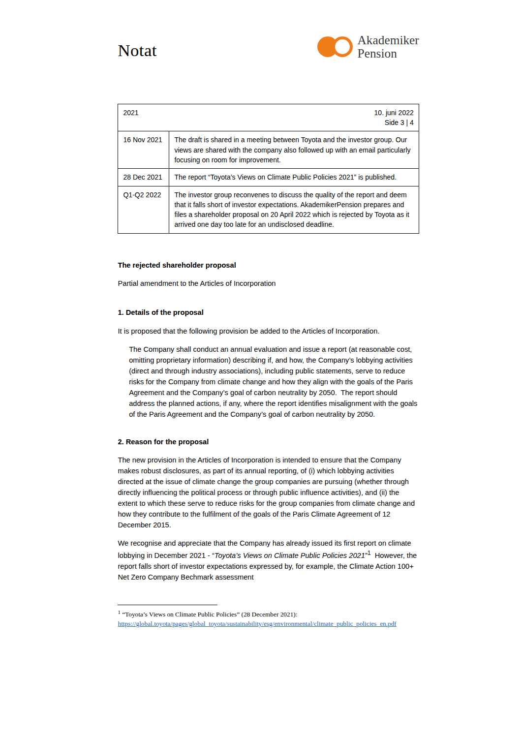Notat
Akademiker
Pension
| 2021 | 10. juni 2022 Side 3 / 4 |
| 16 Nov 2021 | The draft is shared in a meeting between Toyota and the investor group. Our views are shared with the company also followed up with an email particularly focusing on room for improvement. |
| 28 Dec 2021 | The report “Toyota’s Views on Climate Public Policies 2021” is published. |
| Q1-Q2 2022 | The investor group reconvenes to discuss the quality of the report and deem that it falls short of investor expectations. AkademikerPension prepares and files a shareholder proposal on 20 April 2022 which is rejected by Toyota as it arrived one day too late for an undisclosed deadline. |
The rejected shareholder proposal
Partial amendment to the Articles of Incorporation
1. Details of the proposal
It is proposed that the following provision be added to the Articles of Incorporation.
The Company shall conduct an annual evaluation and issue a report (at reasonable cost, omitting proprietary information) describing if, and how, the Company’s lobbying activities (direct and through industry associations), including public statements, serve to reduce risks for the Company from climate change and how they align with the goals of the Paris Agreement and the Company’s goal of carbon neutrality by 2050. The report should address the planned actions, if any, where the report identifies misalignment with the goals of the Paris Agreement and the Company’s goal of carbon neutrality by 2050.
2. Reason for the proposal
The new provision in the Articles of Incorporation is intended to ensure that the Company makes robust disclosures, as part of its annual reporting, of (i) which lobbying activities directed at the issue of climate change the group companies are pursuing (whether through directly influencing the political process or through public influence activities), and (ii) the extent to which these serve to reduce risks for the group companies from climate change and how they contribute to the fulfilment of the goals of the Paris Climate Agreement of 12 December 2015.
We recognise and appreciate that the Company has already issued its first report on climate lobbying in December 2021 - “Toyota’s Views on Climate Public Policies 2021”1 However, the report falls short of investor expectations expressed by, for example, the Climate Action 100+ Net Zero Company Bechmark assessment
1 “Toyota’s Views on Climate Public Policies” (28 December 2021):
https://global.toyota/pages/global_toyota/sustainability/esg/environmental/climate_public_policies_en.pdf